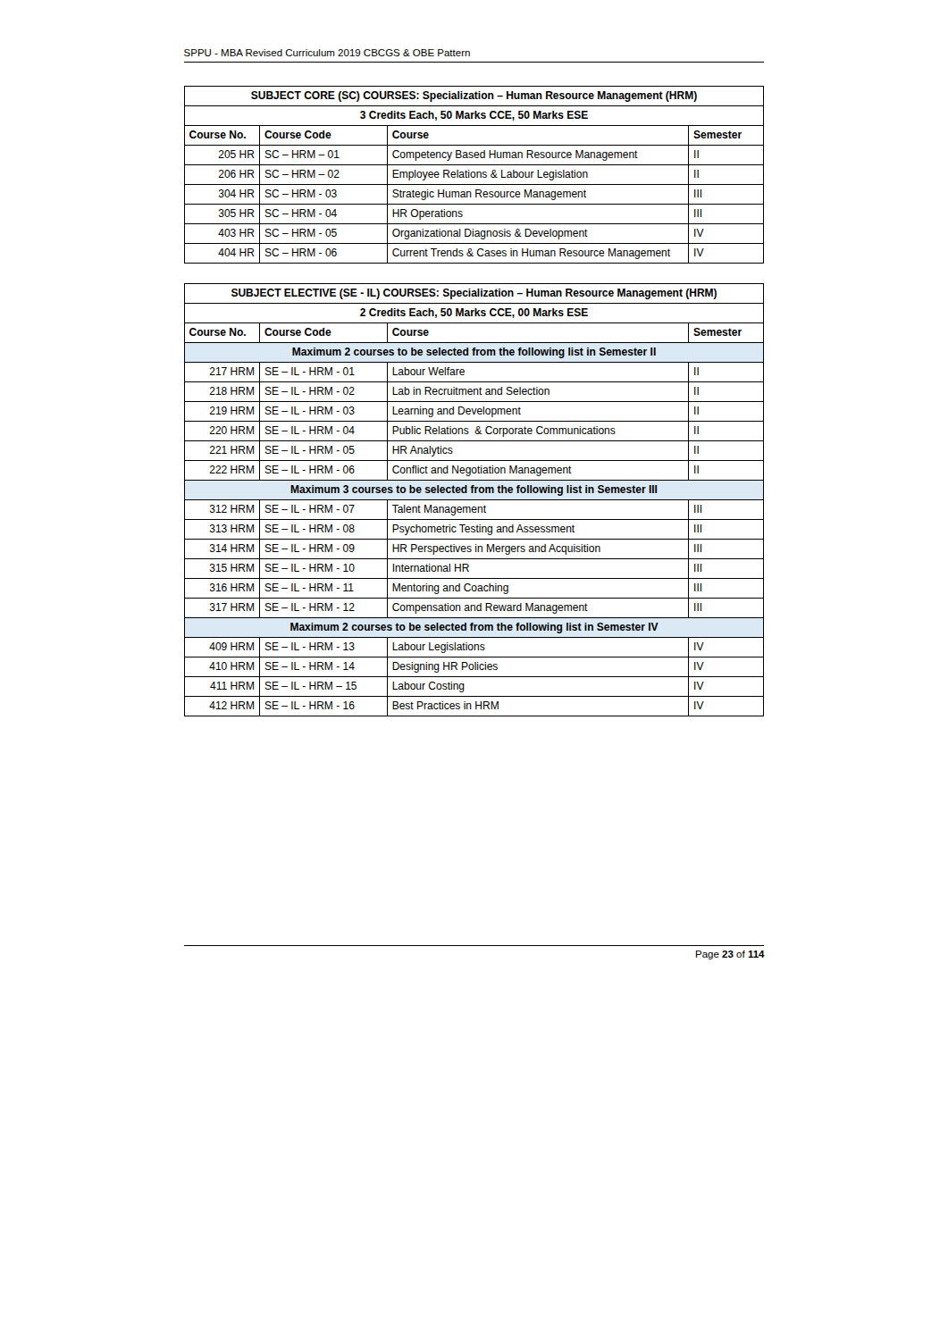SPPU - MBA Revised Curriculum 2019 CBCGS & OBE Pattern
| SUBJECT CORE (SC) COURSES: Specialization – Human Resource Management (HRM) |
| 3 Credits Each, 50 Marks CCE, 50 Marks ESE |
| Course No. | Course Code | Course | Semester |
| 205 HR | SC – HRM – 01 | Competency Based Human Resource Management | II |
| 206 HR | SC – HRM – 02 | Employee Relations & Labour Legislation | II |
| 304 HR | SC – HRM - 03 | Strategic Human Resource Management | III |
| 305 HR | SC – HRM - 04 | HR Operations | III |
| 403 HR | SC – HRM - 05 | Organizational Diagnosis & Development | IV |
| 404 HR | SC – HRM - 06 | Current Trends & Cases in Human Resource Management | IV |
| SUBJECT ELECTIVE (SE - IL) COURSES: Specialization – Human Resource Management (HRM) |
| 2 Credits Each, 50 Marks CCE, 00 Marks ESE |
| Course No. | Course Code | Course | Semester |
| Maximum 2 courses to be selected from the following list in Semester II |
| 217 HRM | SE – IL - HRM - 01 | Labour Welfare | II |
| 218 HRM | SE – IL - HRM - 02 | Lab in Recruitment and Selection | II |
| 219 HRM | SE – IL - HRM - 03 | Learning and Development | II |
| 220 HRM | SE – IL - HRM - 04 | Public Relations & Corporate Communications | II |
| 221 HRM | SE – IL - HRM - 05 | HR Analytics | II |
| 222 HRM | SE – IL - HRM - 06 | Conflict and Negotiation Management | II |
| Maximum 3 courses to be selected from the following list in Semester III |
| 312 HRM | SE – IL - HRM - 07 | Talent Management | III |
| 313 HRM | SE – IL - HRM - 08 | Psychometric Testing and Assessment | III |
| 314 HRM | SE – IL - HRM - 09 | HR Perspectives in Mergers and Acquisition | III |
| 315 HRM | SE – IL - HRM - 10 | International HR | III |
| 316 HRM | SE – IL - HRM - 11 | Mentoring and Coaching | III |
| 317 HRM | SE – IL - HRM - 12 | Compensation and Reward Management | III |
| Maximum 2 courses to be selected from the following list in Semester IV |
| 409 HRM | SE – IL - HRM - 13 | Labour Legislations | IV |
| 410 HRM | SE – IL - HRM - 14 | Designing HR Policies | IV |
| 411 HRM | SE – IL - HRM – 15 | Labour Costing | IV |
| 412 HRM | SE – IL - HRM - 16 | Best Practices in HRM | IV |
Page 23 of 114